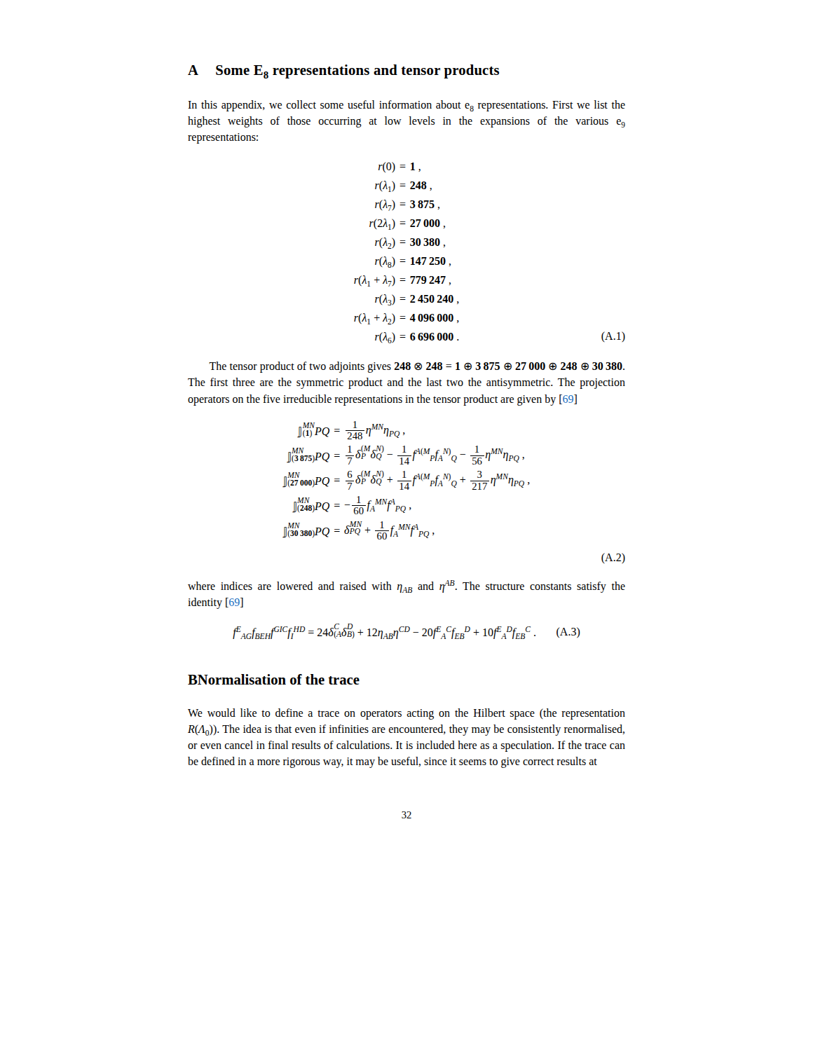A Some E8 representations and tensor products
In this appendix, we collect some useful information about e8 representations. First we list the highest weights of those occurring at low levels in the expansions of the various e9 representations:
| r (0) | = | 1 , |
| r ( λ 1 ) | = | 248 , |
| r ( λ 7 ) | = | 3 875 , |
| r (2 λ 1 ) | = | 27 000 , |
| r ( λ 2 ) | = | 30 380 , |
| r ( λ 8 ) | = | 147 250 , |
| r ( λ 1 + λ 7 ) | = | 779 247 , |
| r ( λ 3 ) | = | 2 450 240 , |
| r ( λ 1 + λ 2 ) | = | 4 096 000 , |
| r ( λ 6 ) | = | 6 696 000 . |
(A.1)
The tensor product of two adjoints gives 248 ⊗ 248 = 1 ⊕ 3 875 ⊕ 27 000 ⊕ 248 ⊕ 30 380. The first three are the symmetric product and the last two the antisymmetric. The projection operators on the five irreducible representations in the tensor product are given by [69]
| 𝕁 MN ( 1 ) PQ | = | 1 248 η MN η PQ , |
| 𝕁 MN ( 3 875 ) PQ | = | 1 7 δ ( M P δ N ) Q − 1 14 f A ( M P f A N ) Q − 1 56 η MN η PQ , |
| 𝕁 MN ( 27 000 ) PQ | = | 6 7 δ ( M P δ N ) Q + 1 14 f A ( M P f A N ) Q + 3 217 η MN η PQ , |
| 𝕁 MN ( 248 ) PQ | = | − 1 60 f A MN f A PQ , |
| 𝕁 MN ( 30 380 ) PQ | = | δ MN PQ + 1 60 f A MN f A PQ , |
(A.2)
where indices are lowered and raised with ηAB and ηAB. The structure constants satisfy the identity [69]
| f E AG f BEH f GIC f I HD = 24 δ C ( A δ D B ) + 12 η AB η CD − 20 f E A C f EB D + 10 f E A D f EB C . | (A.3) |
B Normalisation of the trace
We would like to define a trace on operators acting on the Hilbert space (the representation R(Λ0)). The idea is that even if infinities are encountered, they may be consistently renormalised, or even cancel in final results of calculations. It is included here as a speculation. If the trace can be defined in a more rigorous way, it may be useful, since it seems to give correct results at
32